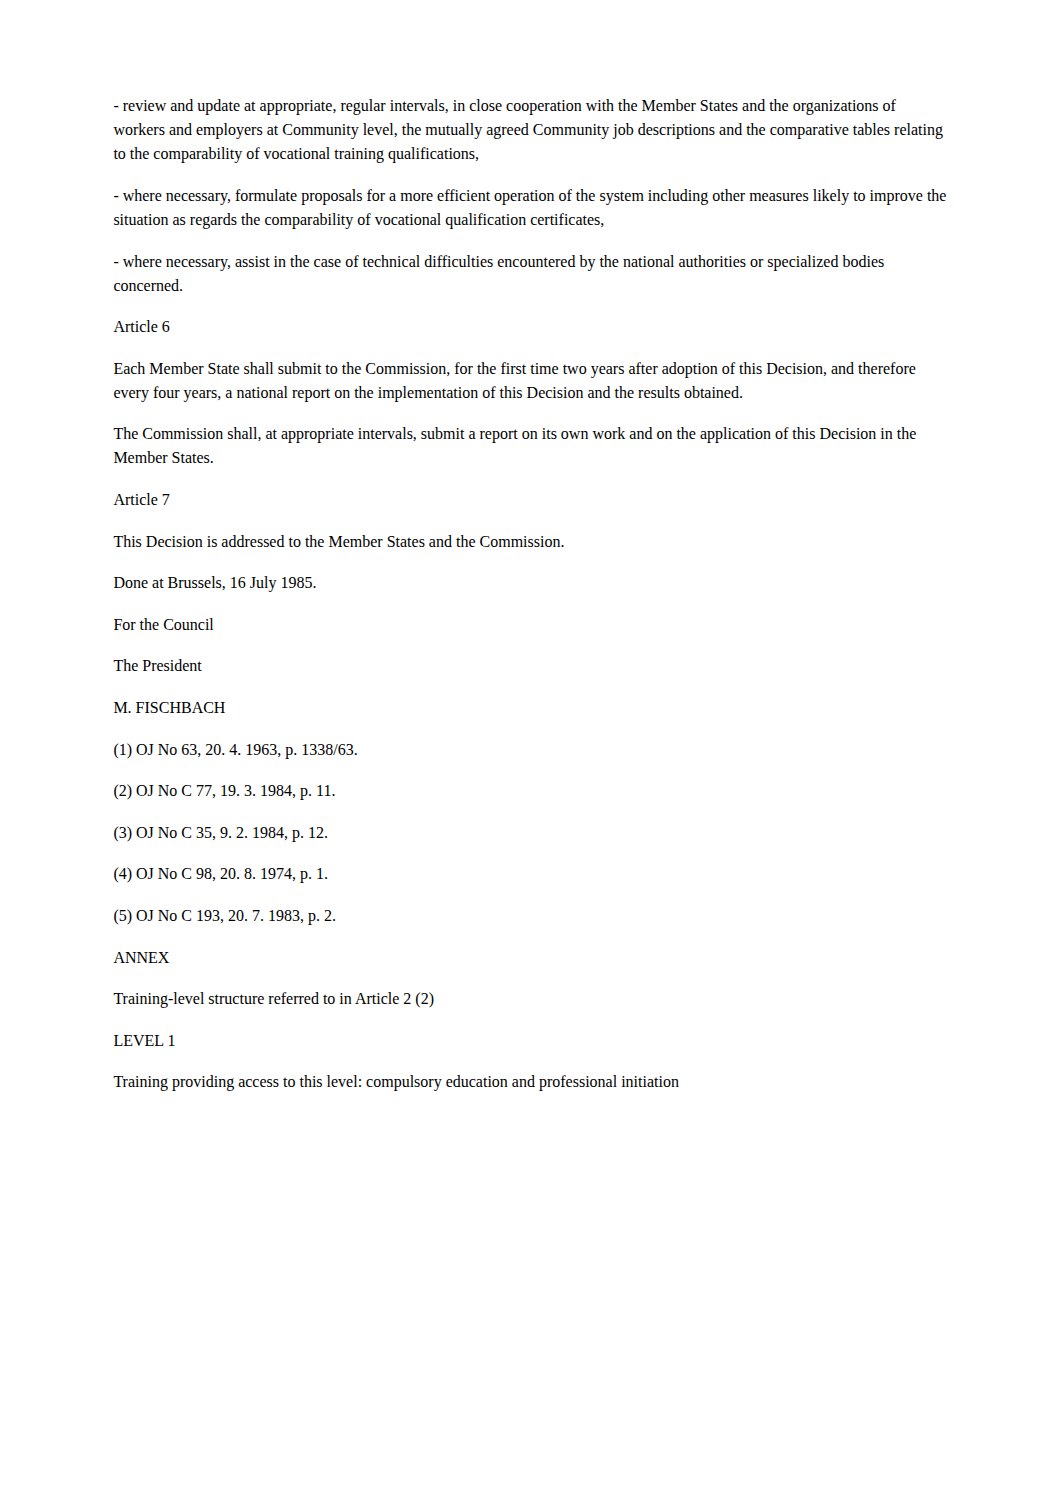- review and update at appropriate, regular intervals, in close cooperation with the Member States and the organizations of workers and employers at Community level, the mutually agreed Community job descriptions and the comparative tables relating to the comparability of vocational training qualifications,
- where necessary, formulate proposals for a more efficient operation of the system including other measures likely to improve the situation as regards the comparability of vocational qualification certificates,
- where necessary, assist in the case of technical difficulties encountered by the national authorities or specialized bodies concerned.
Article 6
Each Member State shall submit to the Commission, for the first time two years after adoption of this Decision, and therefore every four years, a national report on the implementation of this Decision and the results obtained.
The Commission shall, at appropriate intervals, submit a report on its own work and on the application of this Decision in the Member States.
Article 7
This Decision is addressed to the Member States and the Commission.
Done at Brussels, 16 July 1985.
For the Council
The President
M. FISCHBACH
(1) OJ No 63, 20. 4. 1963, p. 1338/63.
(2) OJ No C 77, 19. 3. 1984, p. 11.
(3) OJ No C 35, 9. 2. 1984, p. 12.
(4) OJ No C 98, 20. 8. 1974, p. 1.
(5) OJ No C 193, 20. 7. 1983, p. 2.
ANNEX
Training-level structure referred to in Article 2 (2)
LEVEL 1
Training providing access to this level: compulsory education and professional initiation